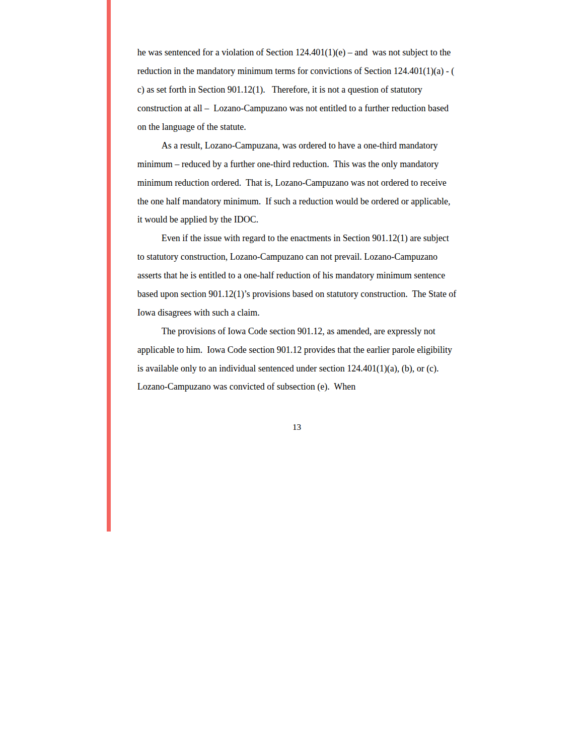he was sentenced for a violation of Section 124.401(1)(e) – and was not subject to the reduction in the mandatory minimum terms for convictions of Section 124.401(1)(a) - ( c) as set forth in Section 901.12(1). Therefore, it is not a question of statutory construction at all – Lozano-Campuzano was not entitled to a further reduction based on the language of the statute.
As a result, Lozano-Campuzana, was ordered to have a one-third mandatory minimum – reduced by a further one-third reduction. This was the only mandatory minimum reduction ordered. That is, Lozano-Campuzano was not ordered to receive the one half mandatory minimum. If such a reduction would be ordered or applicable, it would be applied by the IDOC.
Even if the issue with regard to the enactments in Section 901.12(1) are subject to statutory construction, Lozano-Campuzano can not prevail. Lozano-Campuzano asserts that he is entitled to a one-half reduction of his mandatory minimum sentence based upon section 901.12(1)’s provisions based on statutory construction. The State of Iowa disagrees with such a claim.
The provisions of Iowa Code section 901.12, as amended, are expressly not applicable to him. Iowa Code section 901.12 provides that the earlier parole eligibility is available only to an individual sentenced under section 124.401(1)(a), (b), or (c). Lozano-Campuzano was convicted of subsection (e). When
13